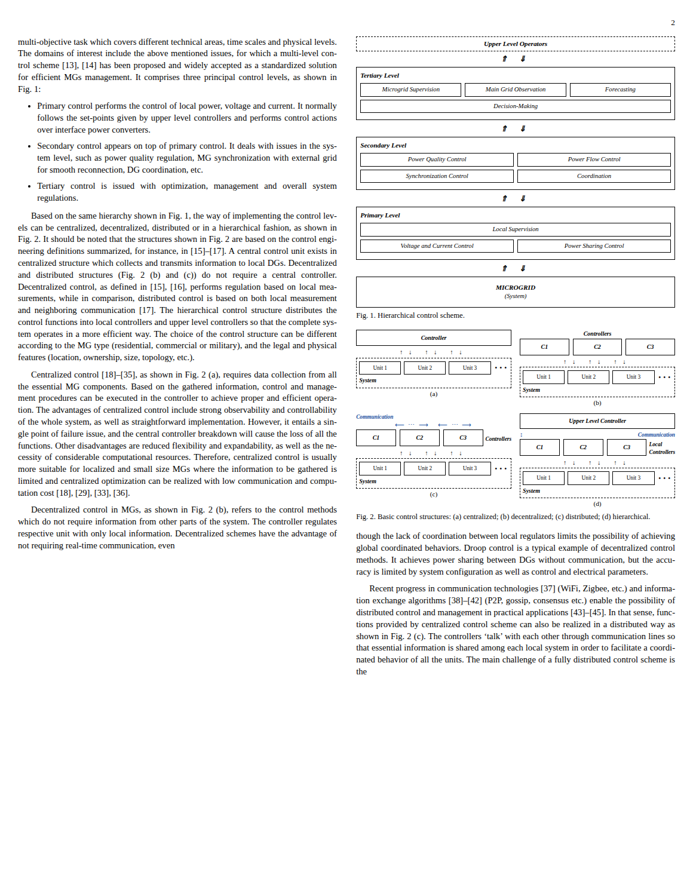2
multi-objective task which covers different technical areas, time scales and physical levels. The domains of interest include the above mentioned issues, for which a multi-level control scheme [13], [14] has been proposed and widely accepted as a standardized solution for efficient MGs management. It comprises three principal control levels, as shown in Fig. 1:
Primary control performs the control of local power, voltage and current. It normally follows the set-points given by upper level controllers and performs control actions over interface power converters.
Secondary control appears on top of primary control. It deals with issues in the system level, such as power quality regulation, MG synchronization with external grid for smooth reconnection, DG coordination, etc.
Tertiary control is issued with optimization, management and overall system regulations.
Based on the same hierarchy shown in Fig. 1, the way of implementing the control levels can be centralized, decentralized, distributed or in a hierarchical fashion, as shown in Fig. 2. It should be noted that the structures shown in Fig. 2 are based on the control engineering definitions summarized, for instance, in [15]–[17]. A central control unit exists in centralized structure which collects and transmits information to local DGs. Decentralized and distributed structures (Fig. 2 (b) and (c)) do not require a central controller. Decentralized control, as defined in [15], [16], performs regulation based on local measurements, while in comparison, distributed control is based on both local measurement and neighboring communication [17]. The hierarchical control structure distributes the control functions into local controllers and upper level controllers so that the complete system operates in a more efficient way. The choice of the control structure can be different according to the MG type (residential, commercial or military), and the legal and physical features (location, ownership, size, topology, etc.).
Centralized control [18]–[35], as shown in Fig. 2 (a), requires data collection from all the essential MG components. Based on the gathered information, control and management procedures can be executed in the controller to achieve proper and efficient operation. The advantages of centralized control include strong observability and controllability of the whole system, as well as straightforward implementation. However, it entails a single point of failure issue, and the central controller breakdown will cause the loss of all the functions. Other disadvantages are reduced flexibility and expandability, as well as the necessity of considerable computational resources. Therefore, centralized control is usually more suitable for localized and small size MGs where the information to be gathered is limited and centralized optimization can be realized with low communication and computation cost [18], [29], [33], [36].
Decentralized control in MGs, as shown in Fig. 2 (b), refers to the control methods which do not require information from other parts of the system. The controller regulates respective unit with only local information. Decentralized schemes have the advantage of not requiring real-time communication, even
Upper Level Operators
⇑ ⇓
Tertiary Level
Microgrid Supervision
Main Grid Observation
Forecasting
Decision-Making
⇑ ⇓
Secondary Level
Power Quality Control
Power Flow Control
Synchronization Control
Coordination
⇑ ⇓
Primary Level
Local Supervision
Voltage and Current Control
Power Sharing Control
⇑ ⇓
MICROGRID(System)
Fig. 1. Hierarchical control scheme.
Controller
↑↓ ↑↓ ↑↓
Unit 1
Unit 2
Unit 3
• • •
System
(a)
Controllers
C1
C2
C3
↑↓ ↑↓ ↑↓
Unit 1
Unit 2
Unit 3
• • •
System
(b)
Communication
⟵ ⋯ ⟶ ⟵ ⋯ ⟶
C1
C2
C3
Controllers
↑↓ ↑↓ ↑↓
Unit 1
Unit 2
Unit 3
• • •
System
(c)
Upper Level Controller
↕
Communication
C1
C2
C3
Local
Controllers
↑↓ ↑↓ ↑↓
Unit 1
Unit 2
Unit 3
• • •
System
(d)
Fig. 2. Basic control structures: (a) centralized; (b) decentralized; (c) distributed; (d) hierarchical.
though the lack of coordination between local regulators limits the possibility of achieving global coordinated behaviors. Droop control is a typical example of decentralized control methods. It achieves power sharing between DGs without communication, but the accuracy is limited by system configuration as well as control and electrical parameters.
Recent progress in communication technologies [37] (WiFi, Zigbee, etc.) and information exchange algorithms [38]–[42] (P2P, gossip, consensus etc.) enable the possibility of distributed control and management in practical applications [43]–[45]. In that sense, functions provided by centralized control scheme can also be realized in a distributed way as shown in Fig. 2 (c). The controllers ‘talk’ with each other through communication lines so that essential information is shared among each local system in order to facilitate a coordinated behavior of all the units. The main challenge of a fully distributed control scheme is the